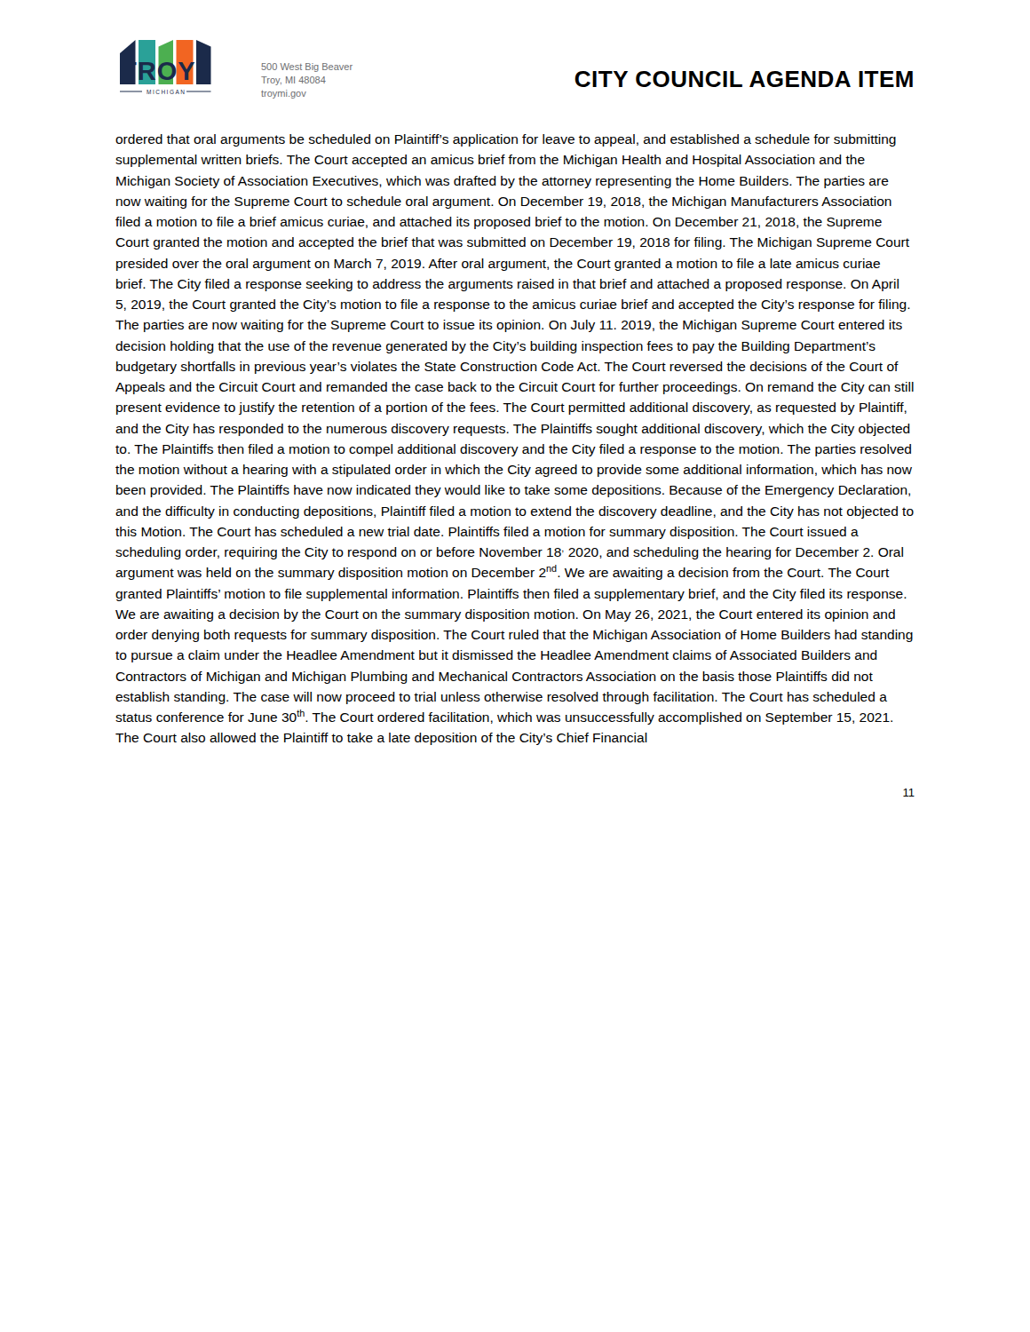TROY MICHIGAN
500 West Big Beaver
Troy, MI 48084
troymi.gov
CITY COUNCIL AGENDA ITEM
ordered that oral arguments be scheduled on Plaintiff’s application for leave to appeal, and established a schedule for submitting supplemental written briefs. The Court accepted an amicus brief from the Michigan Health and Hospital Association and the Michigan Society of Association Executives, which was drafted by the attorney representing the Home Builders. The parties are now waiting for the Supreme Court to schedule oral argument. On December 19, 2018, the Michigan Manufacturers Association filed a motion to file a brief amicus curiae, and attached its proposed brief to the motion. On December 21, 2018, the Supreme Court granted the motion and accepted the brief that was submitted on December 19, 2018 for filing. The Michigan Supreme Court presided over the oral argument on March 7, 2019. After oral argument, the Court granted a motion to file a late amicus curiae brief. The City filed a response seeking to address the arguments raised in that brief and attached a proposed response. On April 5, 2019, the Court granted the City’s motion to file a response to the amicus curiae brief and accepted the City’s response for filing. The parties are now waiting for the Supreme Court to issue its opinion. On July 11. 2019, the Michigan Supreme Court entered its decision holding that the use of the revenue generated by the City’s building inspection fees to pay the Building Department’s budgetary shortfalls in previous year’s violates the State Construction Code Act. The Court reversed the decisions of the Court of Appeals and the Circuit Court and remanded the case back to the Circuit Court for further proceedings. On remand the City can still present evidence to justify the retention of a portion of the fees. The Court permitted additional discovery, as requested by Plaintiff, and the City has responded to the numerous discovery requests. The Plaintiffs sought additional discovery, which the City objected to. The Plaintiffs then filed a motion to compel additional discovery and the City filed a response to the motion. The parties resolved the motion without a hearing with a stipulated order in which the City agreed to provide some additional information, which has now been provided. The Plaintiffs have now indicated they would like to take some depositions. Because of the Emergency Declaration, and the difficulty in conducting depositions, Plaintiff filed a motion to extend the discovery deadline, and the City has not objected to this Motion. The Court has scheduled a new trial date. Plaintiffs filed a motion for summary disposition. The Court issued a scheduling order, requiring the City to respond on or before November 18, 2020, and scheduling the hearing for December 2. Oral argument was held on the summary disposition motion on December 2nd. We are awaiting a decision from the Court. The Court granted Plaintiffs’ motion to file supplemental information. Plaintiffs then filed a supplementary brief, and the City filed its response. We are awaiting a decision by the Court on the summary disposition motion. On May 26, 2021, the Court entered its opinion and order denying both requests for summary disposition. The Court ruled that the Michigan Association of Home Builders had standing to pursue a claim under the Headlee Amendment but it dismissed the Headlee Amendment claims of Associated Builders and Contractors of Michigan and Michigan Plumbing and Mechanical Contractors Association on the basis those Plaintiffs did not establish standing. The case will now proceed to trial unless otherwise resolved through facilitation. The Court has scheduled a status conference for June 30th. The Court ordered facilitation, which was unsuccessfully accomplished on September 15, 2021. The Court also allowed the Plaintiff to take a late deposition of the City’s Chief Financial
11